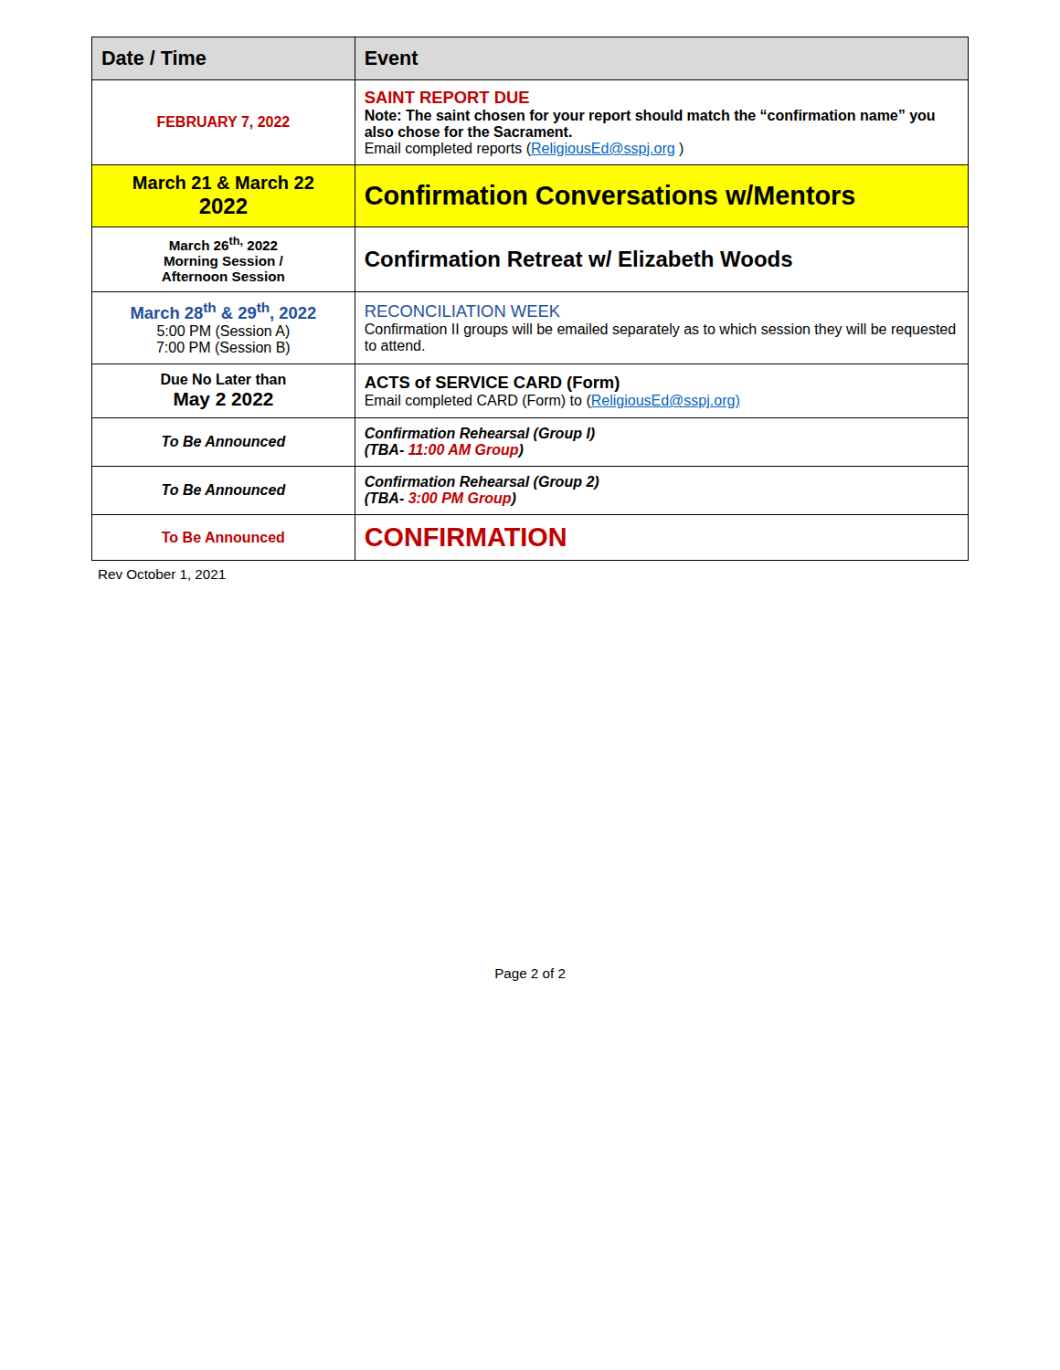| Date / Time | Event |
| --- | --- |
| FEBRUARY 7, 2022 | SAINT REPORT DUE Note: The saint chosen for your report should match the “confirmation name” you also chose for the Sacrament. Email completed reports ( ReligiousEd@sspj.org ) |
| March 21 & March 22 2022 | Confirmation Conversations w/Mentors |
| March 26 th, 2022 Morning Session / Afternoon Session | Confirmation Retreat w/ Elizabeth Woods |
| March 28 th & 29 th , 2022 5:00 PM (Session A) 7:00 PM (Session B) | RECONCILIATION WEEK Confirmation II groups will be emailed separately as to which session they will be requested to attend. |
| Due No Later than May 2 2022 | ACTS of SERVICE CARD (Form) Email completed CARD (Form) to ( ReligiousEd@sspj.org) |
| To Be Announced | Confirmation Rehearsal (Group I) (TBA- 11:00 AM Group ) |
| To Be Announced | Confirmation Rehearsal (Group 2) (TBA- 3:00 PM Group ) |
| To Be Announced | CONFIRMATION |
Rev October 1, 2021
Page 2 of 2